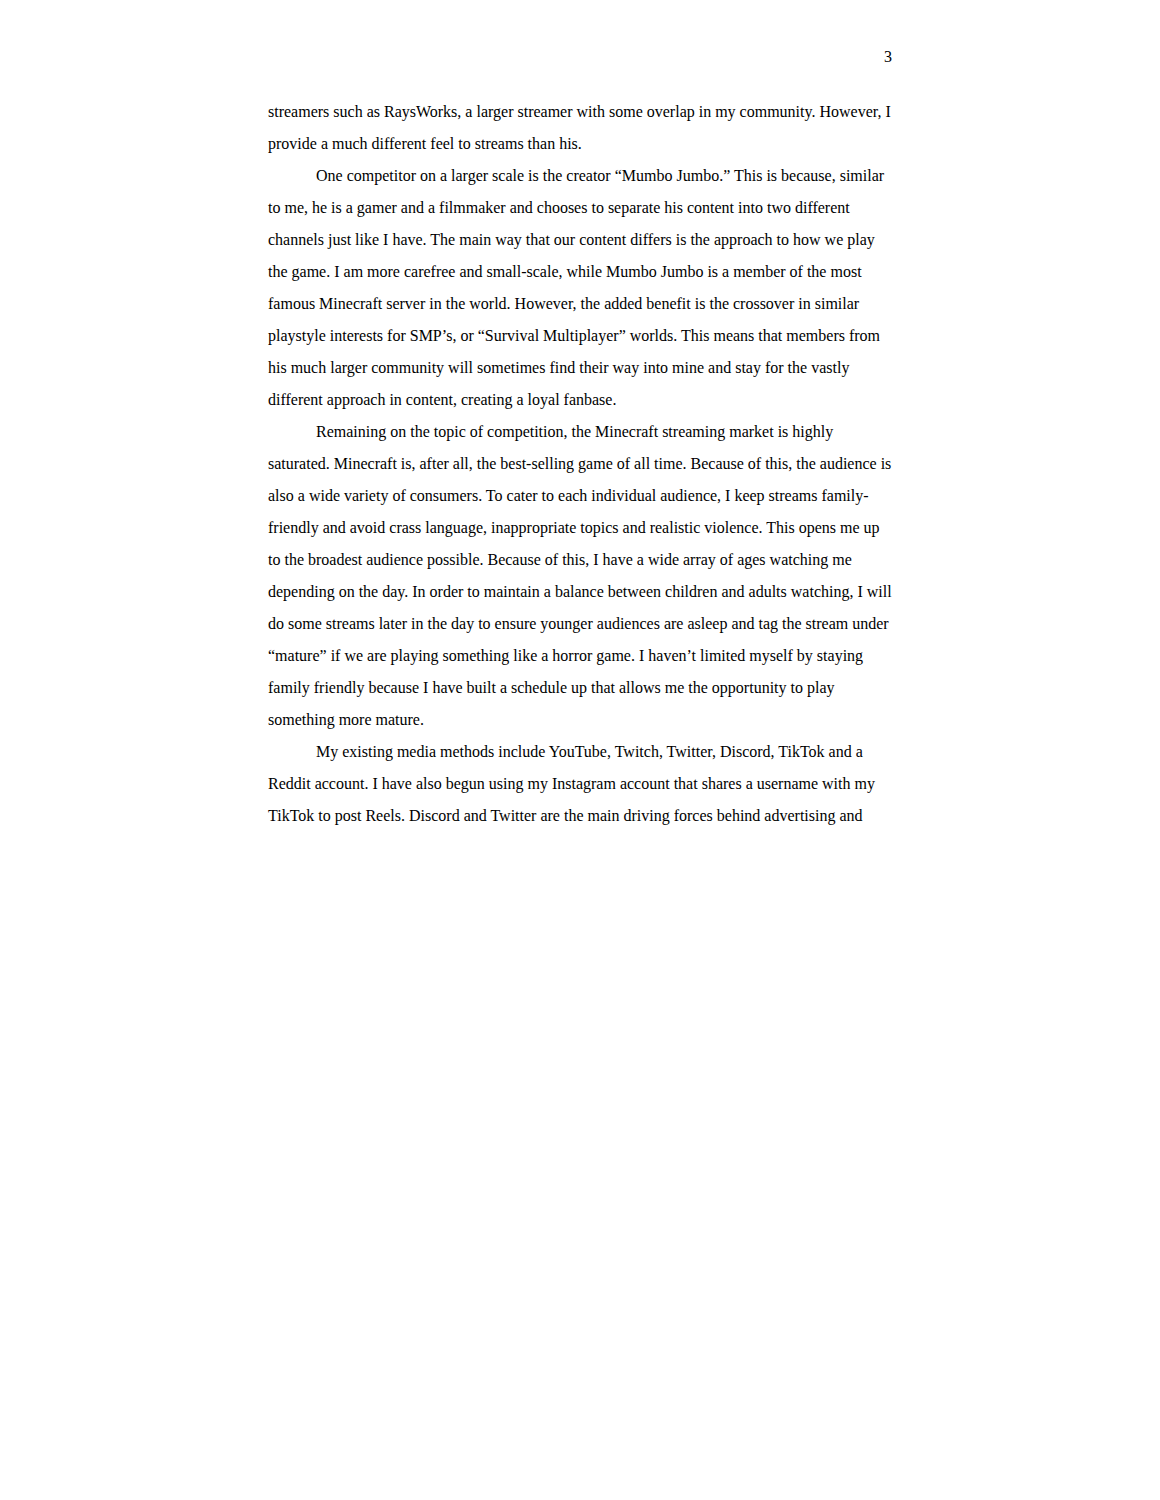3
streamers such as RaysWorks, a larger streamer with some overlap in my community. However, I provide a much different feel to streams than his.
One competitor on a larger scale is the creator “Mumbo Jumbo.” This is because, similar to me, he is a gamer and a filmmaker and chooses to separate his content into two different channels just like I have. The main way that our content differs is the approach to how we play the game. I am more carefree and small-scale, while Mumbo Jumbo is a member of the most famous Minecraft server in the world. However, the added benefit is the crossover in similar playstyle interests for SMP’s, or “Survival Multiplayer” worlds. This means that members from his much larger community will sometimes find their way into mine and stay for the vastly different approach in content, creating a loyal fanbase.
Remaining on the topic of competition, the Minecraft streaming market is highly saturated. Minecraft is, after all, the best-selling game of all time. Because of this, the audience is also a wide variety of consumers. To cater to each individual audience, I keep streams family-friendly and avoid crass language, inappropriate topics and realistic violence. This opens me up to the broadest audience possible. Because of this, I have a wide array of ages watching me depending on the day. In order to maintain a balance between children and adults watching, I will do some streams later in the day to ensure younger audiences are asleep and tag the stream under “mature” if we are playing something like a horror game. I haven’t limited myself by staying family friendly because I have built a schedule up that allows me the opportunity to play something more mature.
My existing media methods include YouTube, Twitch, Twitter, Discord, TikTok and a Reddit account. I have also begun using my Instagram account that shares a username with my TikTok to post Reels. Discord and Twitter are the main driving forces behind advertising and